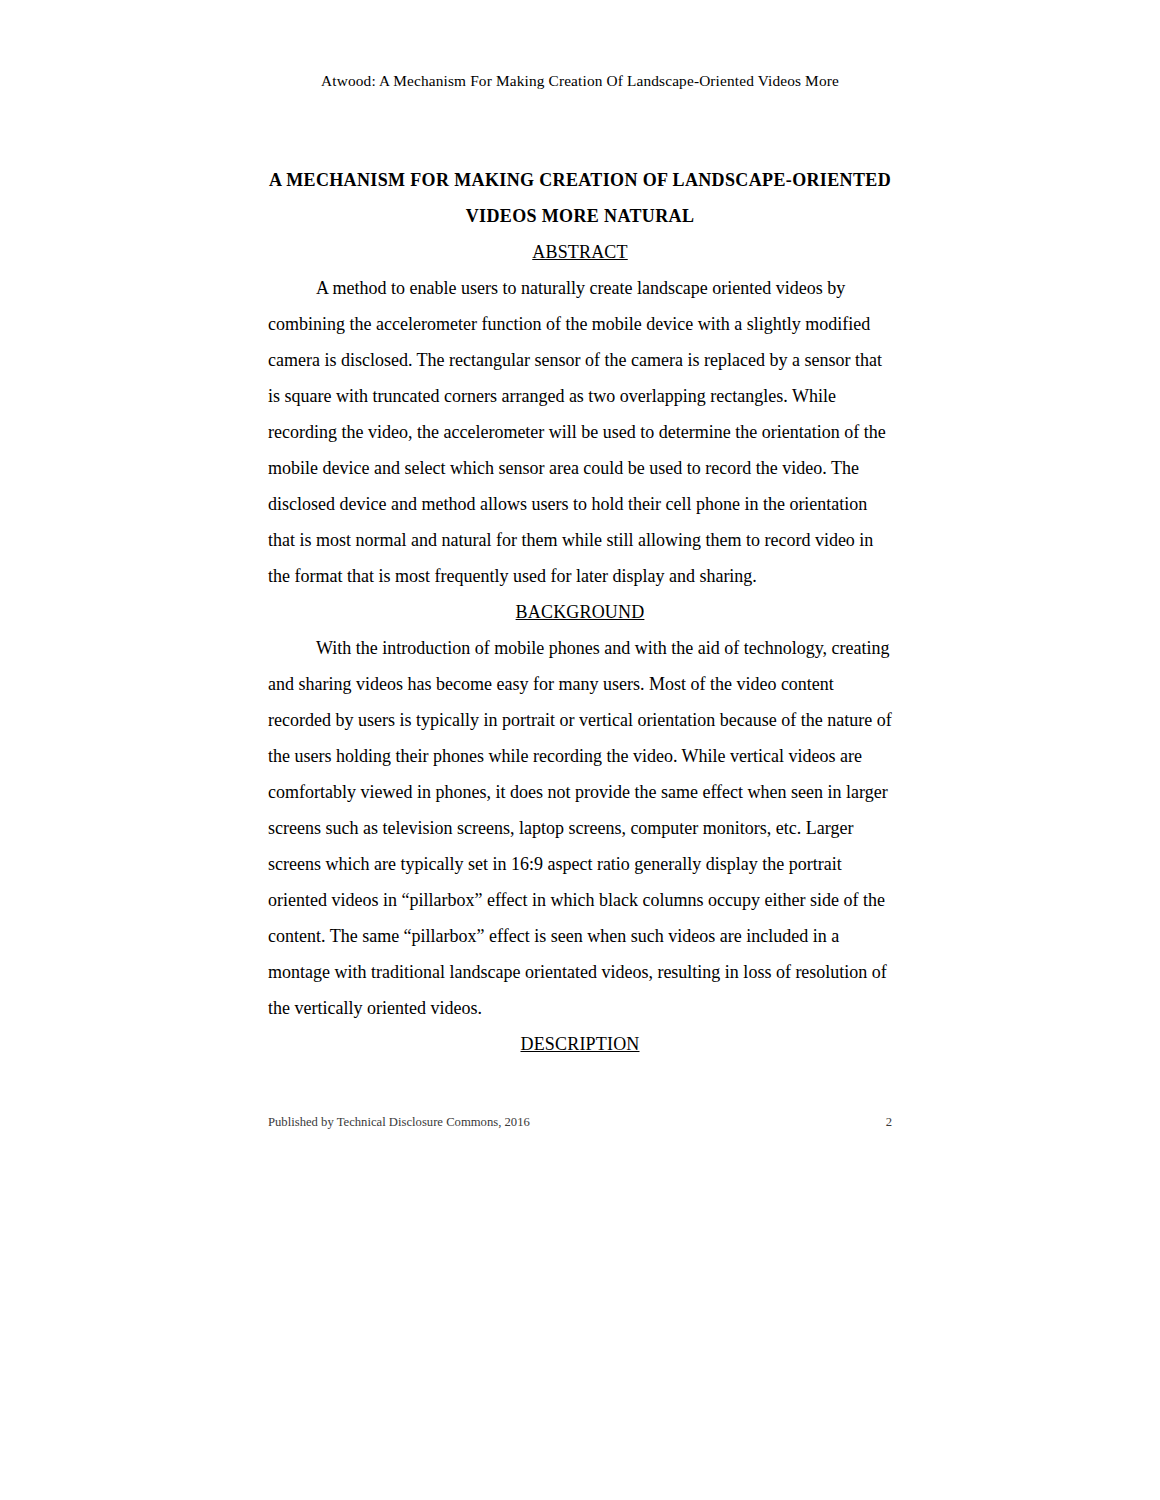Atwood: A Mechanism For Making Creation Of Landscape-Oriented Videos More
A MECHANISM FOR MAKING CREATION OF LANDSCAPE-ORIENTED VIDEOS MORE NATURAL
ABSTRACT
A method to enable users to naturally create landscape oriented videos by combining the accelerometer function of the mobile device with a slightly modified camera is disclosed. The rectangular sensor of the camera is replaced by a sensor that is square with truncated corners arranged as two overlapping rectangles. While recording the video, the accelerometer will be used to determine the orientation of the mobile device and select which sensor area could be used to record the video. The disclosed device and method allows users to hold their cell phone in the orientation that is most normal and natural for them while still allowing them to record video in the format that is most frequently used for later display and sharing.
BACKGROUND
With the introduction of mobile phones and with the aid of technology, creating and sharing videos has become easy for many users. Most of the video content recorded by users is typically in portrait or vertical orientation because of the nature of the users holding their phones while recording the video. While vertical videos are comfortably viewed in phones, it does not provide the same effect when seen in larger screens such as television screens, laptop screens, computer monitors, etc. Larger screens which are typically set in 16:9 aspect ratio generally display the portrait oriented videos in “pillarbox” effect in which black columns occupy either side of the content. The same “pillarbox” effect is seen when such videos are included in a montage with traditional landscape orientated videos, resulting in loss of resolution of the vertically oriented videos.
DESCRIPTION
Published by Technical Disclosure Commons, 2016
2